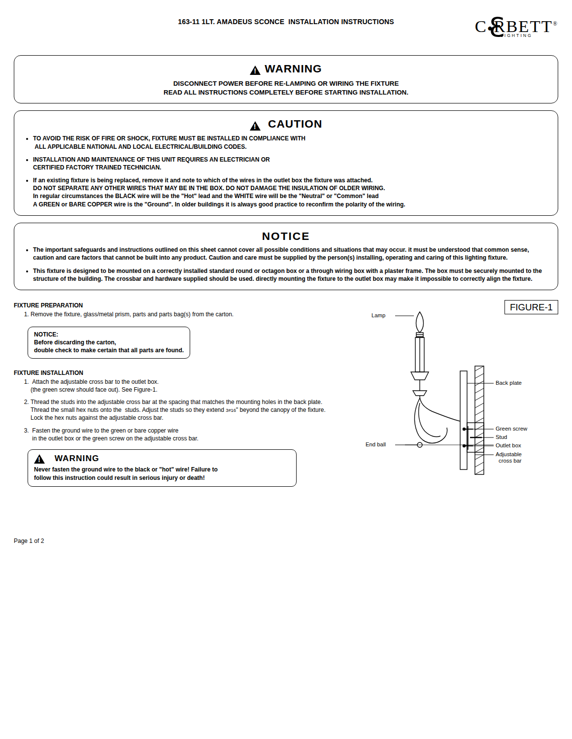163-11 1LT. AMADEUS SCONCE INSTALLATION INSTRUCTIONS
C●RBETT® ℇ
LIGHTING
WARNING
DISCONNECT POWER BEFORE RE-LAMPING OR WIRING THE FIXTURE
READ ALL INSTRUCTIONS COMPLETELY BEFORE STARTING INSTALLATION.
CAUTION
TO AVOID THE RISK OF FIRE OR SHOCK, FIXTURE MUST BE INSTALLED IN COMPLIANCE WITH
ALL APPLICABLE NATIONAL AND LOCAL ELECTRICAL/BUILDING CODES.
INSTALLATION AND MAINTENANCE OF THIS UNIT REQUIRES AN ELECTRICIAN OR
CERTIFIED FACTORY TRAINED TECHNICIAN.
If an existing fixture is being replaced, remove it and note to which of the wires in the outlet box the fixture was attached.
DO NOT SEPARATE ANY OTHER WIRES THAT MAY BE IN THE BOX. DO NOT DAMAGE THE INSULATION OF OLDER WIRING.
In regular circumstances the BLACK wire will be the "Hot" lead and the WHITE wire will be the "Neutral" or "Common" lead
A GREEN or BARE COPPER wire is the "Ground". In older buildings it is always good practice to reconfirm the polarity of the wiring.
NOTICE
The important safeguards and instructions outlined on this sheet cannot cover all possible conditions and situations that may occur. it must be understood that common sense, caution and care factors that cannot be built into any product. Caution and care must be supplied by the person(s) installing, operating and caring of this lighting fixture.
This fixture is designed to be mounted on a correctly installed standard round or octagon box or a through wiring box with a plaster frame. The box must be securely mounted to the structure of the building. The crossbar and hardware supplied should be used. directly mounting the fixture to the outlet box may make it impossible to correctly align the fixture.
FIXTURE PREPARATION
Remove the fixture, glass/metal prism, parts and parts bag(s) from the carton.
NOTICE:
Before discarding the carton,
double check to make certain that all parts are found.
FIXTURE INSTALLATION
Attach the adjustable cross bar to the outlet box.
(the green screw should face out). See Figure-1.
Thread the studs into the adjustable cross bar at the spacing that matches the mounting holes in the back plate. Thread the small hex nuts onto the studs. Adjust the studs so they extend 3#16" beyond the canopy of the fixture. Lock the hex nuts against the adjustable cross bar.
Fasten the ground wire to the green or bare copper wire
in the outlet box or the green screw on the adjustable cross bar.
WARNING
Never fasten the ground wire to the black or "hot" wire! Failure to
follow this instruction could result in serious injury or death!
FIGURE-1
Lamp Back plate Green screw Stud Outlet box Adjustable cross bar End ball
Page 1 of 2